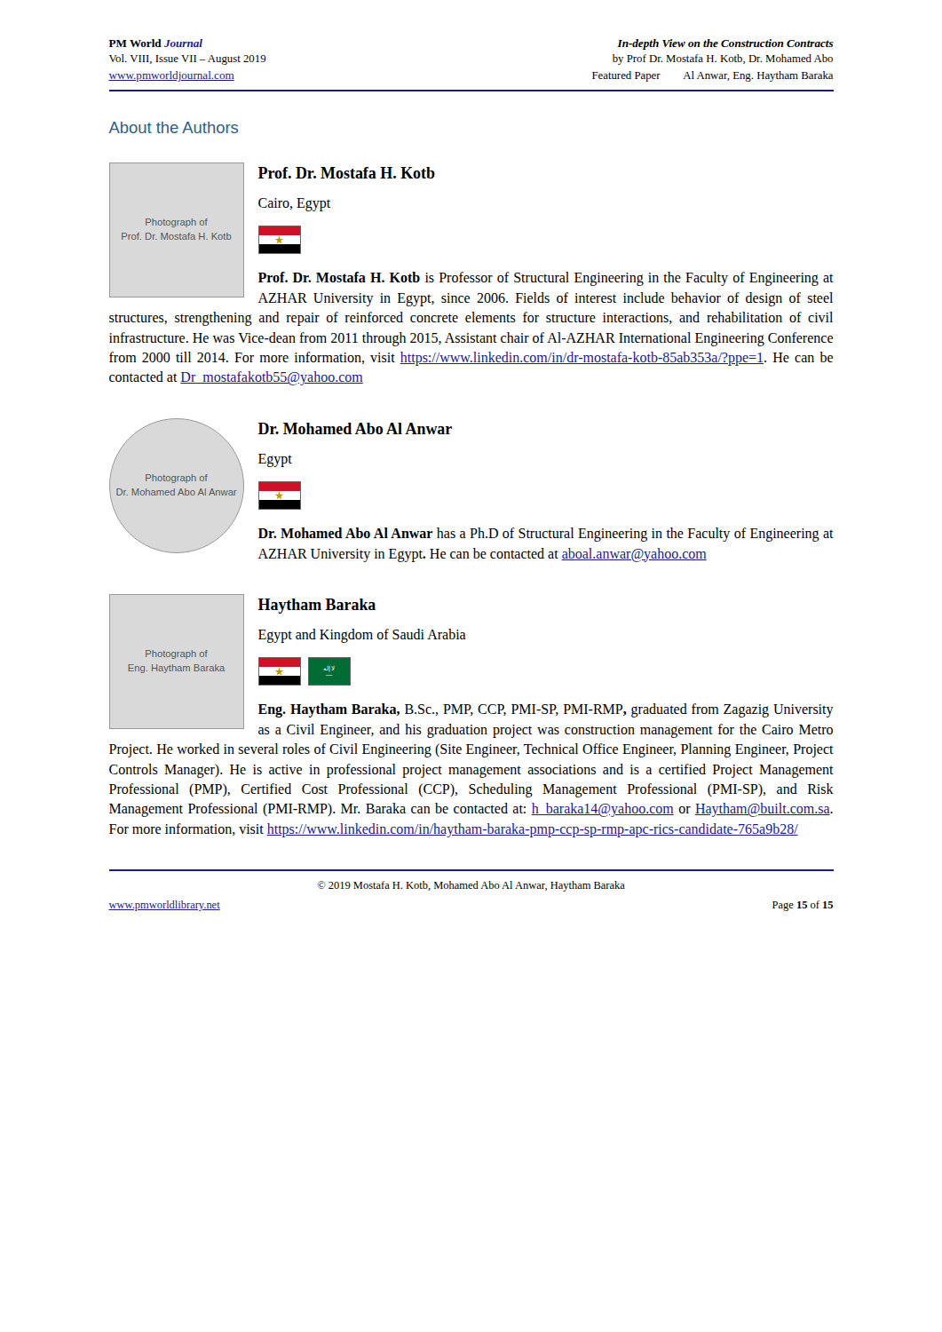PM World Journal
In-depth View on the Construction Contracts
Vol. VIII, Issue VII – August 2019
by Prof Dr. Mostafa H. Kotb, Dr. Mohamed Abo
www.pmworldjournal.com
Featured Paper Al Anwar, Eng. Haytham Baraka
About the Authors
Photograph of
Prof. Dr. Mostafa H. Kotb
Prof. Dr. Mostafa H. Kotb
Cairo, Egypt
Prof. Dr. Mostafa H. Kotb is Professor of Structural Engineering in the Faculty of Engineering at AZHAR University in Egypt, since 2006. Fields of interest include behavior of design of steel structures, strengthening and repair of reinforced concrete elements for structure interactions, and rehabilitation of civil infrastructure. He was Vice-dean from 2011 through 2015, Assistant chair of Al-AZHAR International Engineering Conference from 2000 till 2014. For more information, visit https://www.linkedin.com/in/dr-mostafa-kotb-85ab353a/?ppe=1. He can be contacted at Dr_mostafakotb55@yahoo.com
Photograph of
Dr. Mohamed Abo Al Anwar
Dr. Mohamed Abo Al Anwar
Egypt
Dr. Mohamed Abo Al Anwar has a Ph.D of Structural Engineering in the Faculty of Engineering at AZHAR University in Egypt. He can be contacted at aboal.anwar@yahoo.com
Photograph of
Eng. Haytham Baraka
Haytham Baraka
Egypt and Kingdom of Saudi Arabia
لا إله
—
Eng. Haytham Baraka, B.Sc., PMP, CCP, PMI-SP, PMI-RMP, graduated from Zagazig University as a Civil Engineer, and his graduation project was construction management for the Cairo Metro Project. He worked in several roles of Civil Engineering (Site Engineer, Technical Office Engineer, Planning Engineer, Project Controls Manager). He is active in professional project management associations and is a certified Project Management Professional (PMP), Certified Cost Professional (CCP), Scheduling Management Professional (PMI-SP), and Risk Management Professional (PMI-RMP). Mr. Baraka can be contacted at: h_baraka14@yahoo.com or Haytham@built.com.sa. For more information, visit https://www.linkedin.com/in/haytham-baraka-pmp-ccp-sp-rmp-apc-rics-candidate-765a9b28/
© 2019 Mostafa H. Kotb, Mohamed Abo Al Anwar, Haytham Baraka
www.pmworldlibrary.net
Page 15 of 15